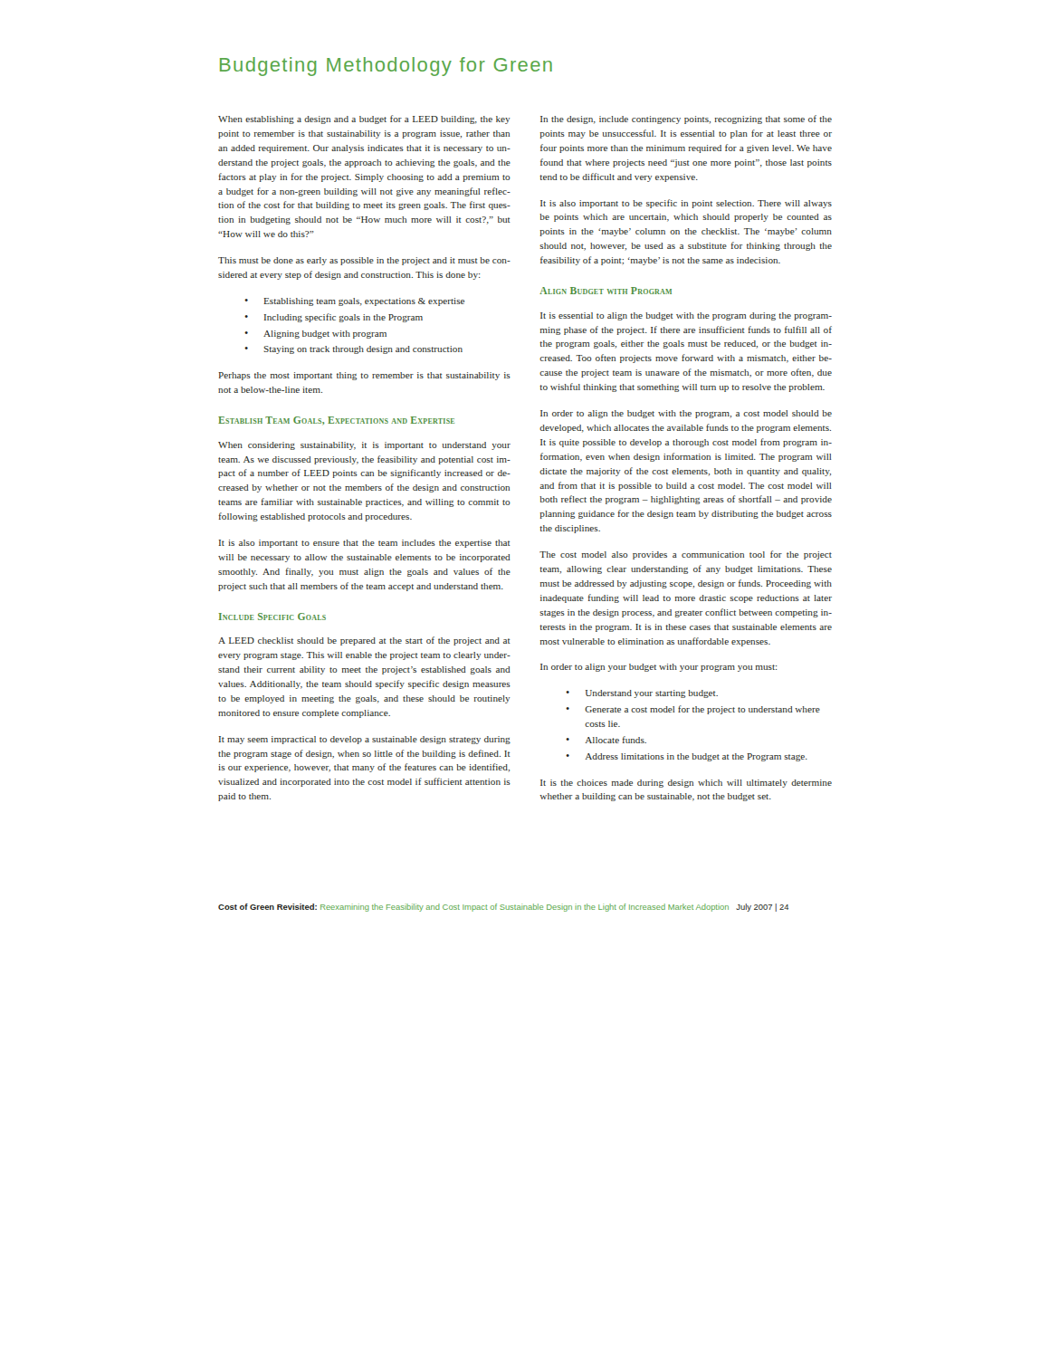Budgeting Methodology for Green
When establishing a design and a budget for a LEED building, the key point to remember is that sustainability is a program issue, rather than an added requirement. Our analysis indicates that it is necessary to understand the project goals, the approach to achieving the goals, and the factors at play in for the project. Simply choosing to add a premium to a budget for a non-green building will not give any meaningful reflection of the cost for that building to meet its green goals. The first question in budgeting should not be “How much more will it cost?,” but “How will we do this?”
This must be done as early as possible in the project and it must be considered at every step of design and construction. This is done by:
Establishing team goals, expectations & expertise
Including specific goals in the Program
Aligning budget with program
Staying on track through design and construction
Perhaps the most important thing to remember is that sustainability is not a below-the-line item.
Establish Team Goals, Expectations and Expertise
When considering sustainability, it is important to understand your team. As we discussed previously, the feasibility and potential cost impact of a number of LEED points can be significantly increased or decreased by whether or not the members of the design and construction teams are familiar with sustainable practices, and willing to commit to following established protocols and procedures.
It is also important to ensure that the team includes the expertise that will be necessary to allow the sustainable elements to be incorporated smoothly. And finally, you must align the goals and values of the project such that all members of the team accept and understand them.
Include Specific Goals
A LEED checklist should be prepared at the start of the project and at every program stage. This will enable the project team to clearly understand their current ability to meet the project’s established goals and values. Additionally, the team should specify specific design measures to be employed in meeting the goals, and these should be routinely monitored to ensure complete compliance.
It may seem impractical to develop a sustainable design strategy during the program stage of design, when so little of the building is defined. It is our experience, however, that many of the features can be identified, visualized and incorporated into the cost model if sufficient attention is paid to them.
In the design, include contingency points, recognizing that some of the points may be unsuccessful. It is essential to plan for at least three or four points more than the minimum required for a given level. We have found that where projects need “just one more point”, those last points tend to be difficult and very expensive.
It is also important to be specific in point selection. There will always be points which are uncertain, which should properly be counted as points in the ‘maybe’ column on the checklist. The ‘maybe’ column should not, however, be used as a substitute for thinking through the feasibility of a point; ‘maybe’ is not the same as indecision.
Align Budget with Program
It is essential to align the budget with the program during the programming phase of the project. If there are insufficient funds to fulfill all of the program goals, either the goals must be reduced, or the budget increased. Too often projects move forward with a mismatch, either because the project team is unaware of the mismatch, or more often, due to wishful thinking that something will turn up to resolve the problem.
In order to align the budget with the program, a cost model should be developed, which allocates the available funds to the program elements. It is quite possible to develop a thorough cost model from program information, even when design information is limited. The program will dictate the majority of the cost elements, both in quantity and quality, and from that it is possible to build a cost model. The cost model will both reflect the program – highlighting areas of shortfall – and provide planning guidance for the design team by distributing the budget across the disciplines.
The cost model also provides a communication tool for the project team, allowing clear understanding of any budget limitations. These must be addressed by adjusting scope, design or funds. Proceeding with inadequate funding will lead to more drastic scope reductions at later stages in the design process, and greater conflict between competing interests in the program. It is in these cases that sustainable elements are most vulnerable to elimination as unaffordable expenses.
In order to align your budget with your program you must:
Understand your starting budget.
Generate a cost model for the project to understand where costs lie.
Allocate funds.
Address limitations in the budget at the Program stage.
It is the choices made during design which will ultimately determine whether a building can be sustainable, not the budget set.
Cost of Green Revisited: Reexamining the Feasibility and Cost Impact of Sustainable Design in the Light of Increased Market Adoption July 2007 | 24